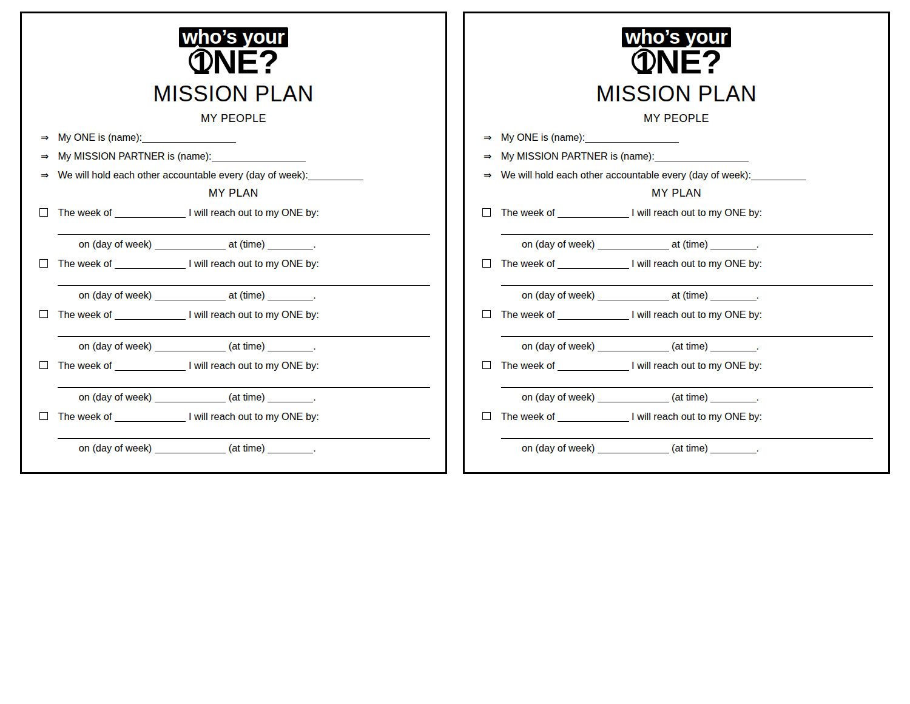who’s your
1 NE?
MISSION PLAN
MY PEOPLE
My ONE is (name):
My MISSION PARTNER is (name):
We will hold each other accountable every (day of week):
MY PLAN
The week of I will reach out to my ONE by: on (day of week) at (time) .
The week of I will reach out to my ONE by: on (day of week) at (time) .
The week of I will reach out to my ONE by: on (day of week) (at time) .
The week of I will reach out to my ONE by: on (day of week) (at time) .
The week of I will reach out to my ONE by: on (day of week) (at time) .
who’s your
1 NE?
MISSION PLAN
MY PEOPLE
My ONE is (name):
My MISSION PARTNER is (name):
We will hold each other accountable every (day of week):
MY PLAN
The week of I will reach out to my ONE by: on (day of week) at (time) .
The week of I will reach out to my ONE by: on (day of week) at (time) .
The week of I will reach out to my ONE by: on (day of week) (at time) .
The week of I will reach out to my ONE by: on (day of week) (at time) .
The week of I will reach out to my ONE by: on (day of week) (at time) .